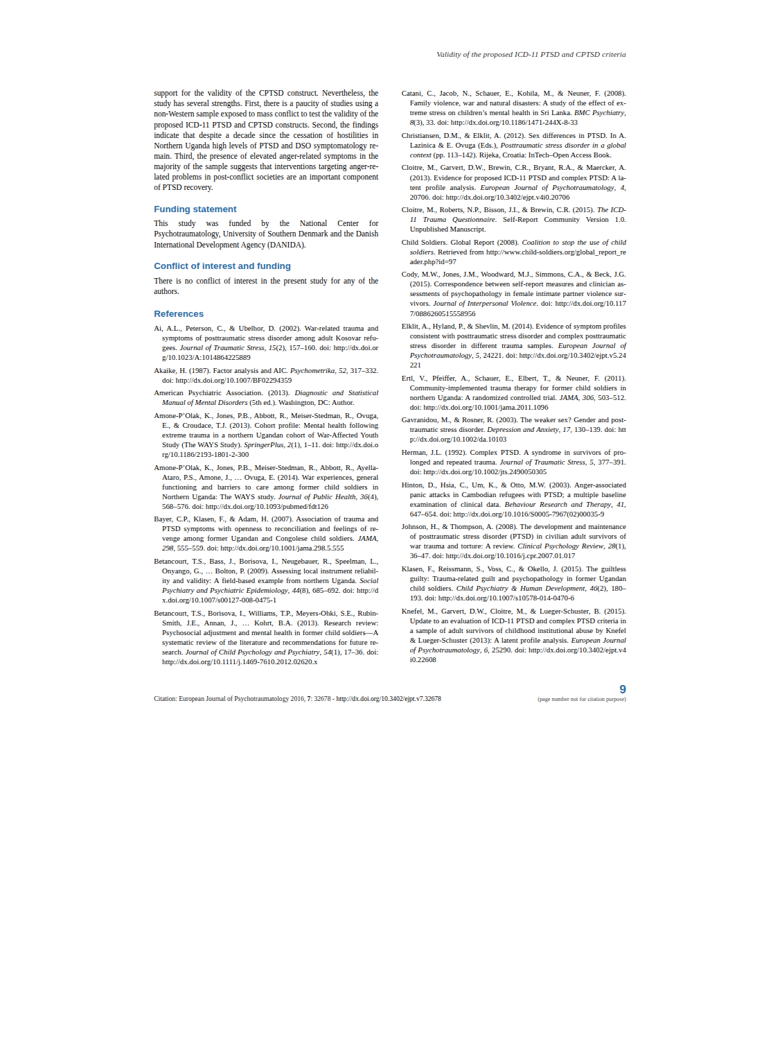Validity of the proposed ICD-11 PTSD and CPTSD criteria
support for the validity of the CPTSD construct. Nevertheless, the study has several strengths. First, there is a paucity of studies using a non-Western sample exposed to mass conflict to test the validity of the proposed ICD-11 PTSD and CPTSD constructs. Second, the findings indicate that despite a decade since the cessation of hostilities in Northern Uganda high levels of PTSD and DSO symptomatology remain. Third, the presence of elevated anger-related symptoms in the majority of the sample suggests that interventions targeting anger-related problems in post-conflict societies are an important component of PTSD recovery.
Funding statement
This study was funded by the National Center for Psychotraumatology, University of Southern Denmark and the Danish International Development Agency (DANIDA).
Conflict of interest and funding
There is no conflict of interest in the present study for any of the authors.
References
Ai, A.L., Peterson, C., & Ubelhor, D. (2002). War-related trauma and symptoms of posttraumatic stress disorder among adult Kosovar refugees. Journal of Traumatic Stress, 15(2), 157–160. doi: http://dx.doi.org/10.1023/A:1014864225889
Akaike, H. (1987). Factor analysis and AIC. Psychometrika, 52, 317–332. doi: http://dx.doi.org/10.1007/BF02294359
American Psychiatric Association. (2013). Diagnostic and Statistical Manual of Mental Disorders (5th ed.). Washington, DC: Author.
Amone-P’Olak, K., Jones, P.B., Abbott, R., Meiser-Stedman, R., Ovuga, E., & Croudace, T.J. (2013). Cohort profile: Mental health following extreme trauma in a northern Ugandan cohort of War-Affected Youth Study (The WAYS Study). SpringerPlus, 2(1), 1–11. doi: http://dx.doi.org/10.1186/2193-1801-2-300
Amone-P’Olak, K., Jones, P.B., Meiser-Stedman, R., Abbott, R., Ayella-Ataro, P.S., Amone, J., … Ovuga, E. (2014). War experiences, general functioning and barriers to care among former child soldiers in Northern Uganda: The WAYS study. Journal of Public Health, 36(4), 568–576. doi: http://dx.doi.org/10.1093/pubmed/fdt126
Bayer, C.P., Klasen, F., & Adam, H. (2007). Association of trauma and PTSD symptoms with openness to reconciliation and feelings of revenge among former Ugandan and Congolese child soldiers. JAMA, 298, 555–559. doi: http://dx.doi.org/10.1001/jama.298.5.555
Betancourt, T.S., Bass, J., Borisova, I., Neugebauer, R., Speelman, L., Onyango, G., … Bolton, P. (2009). Assessing local instrument reliability and validity: A field-based example from northern Uganda. Social Psychiatry and Psychiatric Epidemiology, 44(8), 685–692. doi: http://dx.doi.org/10.1007/s00127-008-0475-1
Betancourt, T.S., Borisova, I., Williams, T.P., Meyers-Ohki, S.E., Rubin-Smith, J.E., Annan, J., … Kohrt, B.A. (2013). Research review: Psychosocial adjustment and mental health in former child soldiers—A systematic review of the literature and recommendations for future research. Journal of Child Psychology and Psychiatry, 54(1), 17–36. doi: http://dx.doi.org/10.1111/j.1469-7610.2012.02620.x
Catani, C., Jacob, N., Schauer, E., Kohila, M., & Neuner, F. (2008). Family violence, war and natural disasters: A study of the effect of extreme stress on children’s mental health in Sri Lanka. BMC Psychiatry, 8(3), 33. doi: http://dx.doi.org/10.1186/1471-244X-8-33
Christiansen, D.M., & Elklit, A. (2012). Sex differences in PTSD. In A. Lazinica & E. Ovuga (Eds.), Posttraumatic stress disorder in a global context (pp. 113–142). Rijeka, Croatia: InTech–Open Access Book.
Cloitre, M., Garvert, D.W., Brewin, C.R., Bryant, R.A., & Maercker, A. (2013). Evidence for proposed ICD-11 PTSD and complex PTSD: A latent profile analysis. European Journal of Psychotraumatology, 4, 20706. doi: http://dx.doi.org/10.3402/ejpt.v4i0.20706
Cloitre, M., Roberts, N.P., Bisson, J.I., & Brewin, C.R. (2015). The ICD-11 Trauma Questionnaire. Self-Report Community Version 1.0. Unpublished Manuscript.
Child Soldiers. Global Report (2008). Coalition to stop the use of child soldiers. Retrieved from http://www.child-soldiers.org/global_report_reader.php?id=97
Cody, M.W., Jones, J.M., Woodward, M.J., Simmons, C.A., & Beck, J.G. (2015). Correspondence between self-report measures and clinician assessments of psychopathology in female intimate partner violence survivors. Journal of Interpersonal Violence. doi: http://dx.doi.org/10.1177/0886260515558956
Elklit, A., Hyland, P., & Shevlin, M. (2014). Evidence of symptom profiles consistent with posttraumatic stress disorder and complex posttraumatic stress disorder in different trauma samples. European Journal of Psychotraumatology, 5, 24221. doi: http://dx.doi.org/10.3402/ejpt.v5.24221
Ertl, V., Pfeiffer, A., Schauer, E., Elbert, T., & Neuner, F. (2011). Community-implemented trauma therapy for former child soldiers in northern Uganda: A randomized controlled trial. JAMA, 306, 503–512. doi: http://dx.doi.org/10.1001/jama.2011.1096
Gavranidou, M., & Rosner, R. (2003). The weaker sex? Gender and posttraumatic stress disorder. Depression and Anxiety, 17, 130–139. doi: http://dx.doi.org/10.1002/da.10103
Herman, J.L. (1992). Complex PTSD. A syndrome in survivors of prolonged and repeated trauma. Journal of Traumatic Stress, 5, 377–391. doi: http://dx.doi.org/10.1002/jts.2490050305
Hinton, D., Hsia, C., Um, K., & Otto, M.W. (2003). Anger-associated panic attacks in Cambodian refugees with PTSD; a multiple baseline examination of clinical data. Behaviour Research and Therapy, 41, 647–654. doi: http://dx.doi.org/10.1016/S0005-7967(02)00035-9
Johnson, H., & Thompson, A. (2008). The development and maintenance of posttraumatic stress disorder (PTSD) in civilian adult survivors of war trauma and torture: A review. Clinical Psychology Review, 28(1), 36–47. doi: http://dx.doi.org/10.1016/j.cpr.2007.01.017
Klasen, F., Reissmann, S., Voss, C., & Okello, J. (2015). The guiltless guilty: Trauma-related guilt and psychopathology in former Ugandan child soldiers. Child Psychiatry & Human Development, 46(2), 180–193. doi: http://dx.doi.org/10.1007/s10578-014-0470-6
Knefel, M., Garvert, D.W., Cloitre, M., & Lueger-Schuster, B. (2015). Update to an evaluation of ICD-11 PTSD and complex PTSD criteria in a sample of adult survivors of childhood institutional abuse by Knefel & Lueger-Schuster (2013): A latent profile analysis. European Journal of Psychotraumatology, 6, 25290. doi: http://dx.doi.org/10.3402/ejpt.v4i0.22608
Citation: European Journal of Psychotraumatology 2016, 7: 32678 - http://dx.doi.org/10.3402/ejpt.v7.32678
9 (page number not for citation purpose)